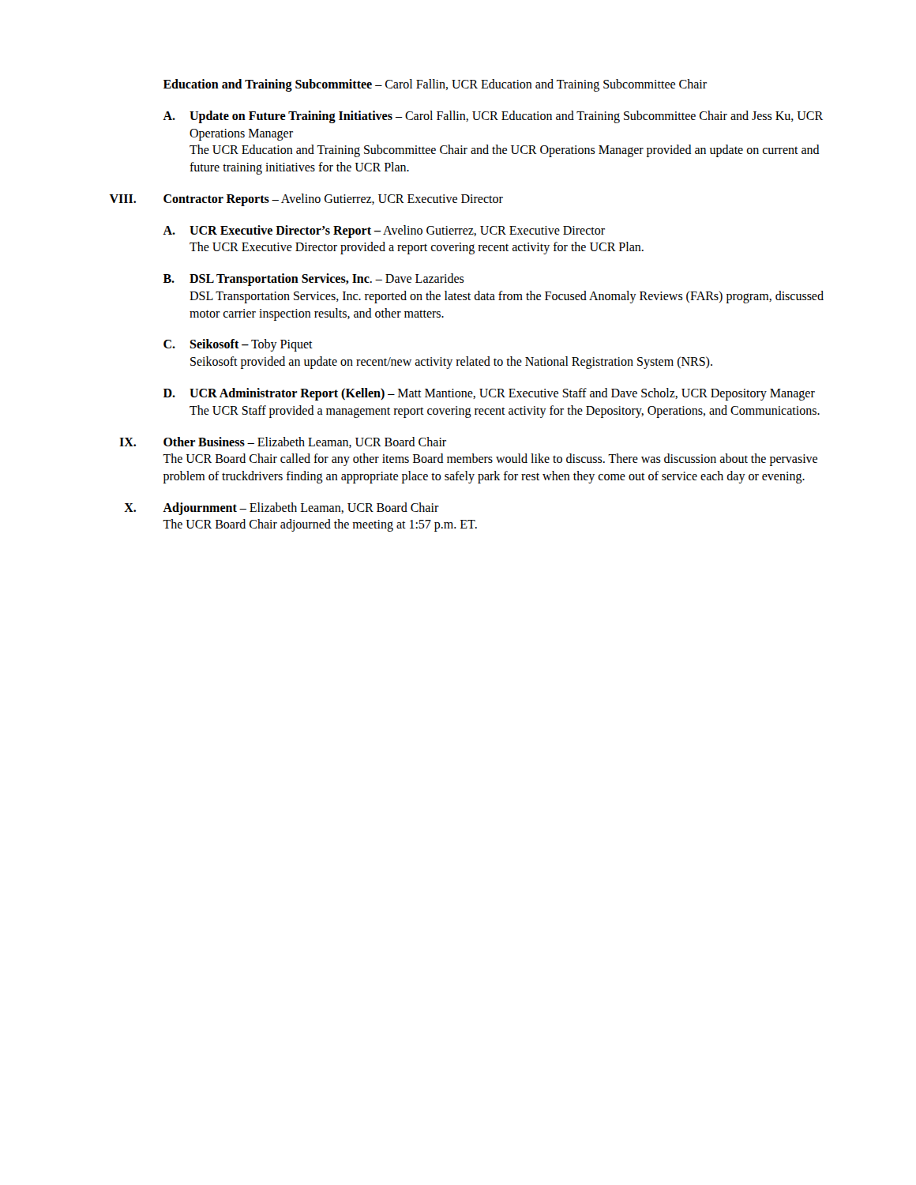Education and Training Subcommittee – Carol Fallin, UCR Education and Training Subcommittee Chair
A.
Update on Future Training Initiatives – Carol Fallin, UCR Education and Training Subcommittee Chair and Jess Ku, UCR Operations Manager
The UCR Education and Training Subcommittee Chair and the UCR Operations Manager provided an update on current and future training initiatives for the UCR Plan.
VIII.
Contractor Reports – Avelino Gutierrez, UCR Executive Director
A.
UCR Executive Director’s Report – Avelino Gutierrez, UCR Executive Director
The UCR Executive Director provided a report covering recent activity for the UCR Plan.
B.
DSL Transportation Services, Inc. – Dave Lazarides
DSL Transportation Services, Inc. reported on the latest data from the Focused Anomaly Reviews (FARs) program, discussed motor carrier inspection results, and other matters.
C.
Seikosoft – Toby Piquet
Seikosoft provided an update on recent/new activity related to the National Registration System (NRS).
D.
UCR Administrator Report (Kellen) – Matt Mantione, UCR Executive Staff and Dave Scholz, UCR Depository Manager
The UCR Staff provided a management report covering recent activity for the Depository, Operations, and Communications.
IX.
Other Business – Elizabeth Leaman, UCR Board Chair
The UCR Board Chair called for any other items Board members would like to discuss. There was discussion about the pervasive problem of truckdrivers finding an appropriate place to safely park for rest when they come out of service each day or evening.
X.
Adjournment – Elizabeth Leaman, UCR Board Chair
The UCR Board Chair adjourned the meeting at 1:57 p.m. ET.